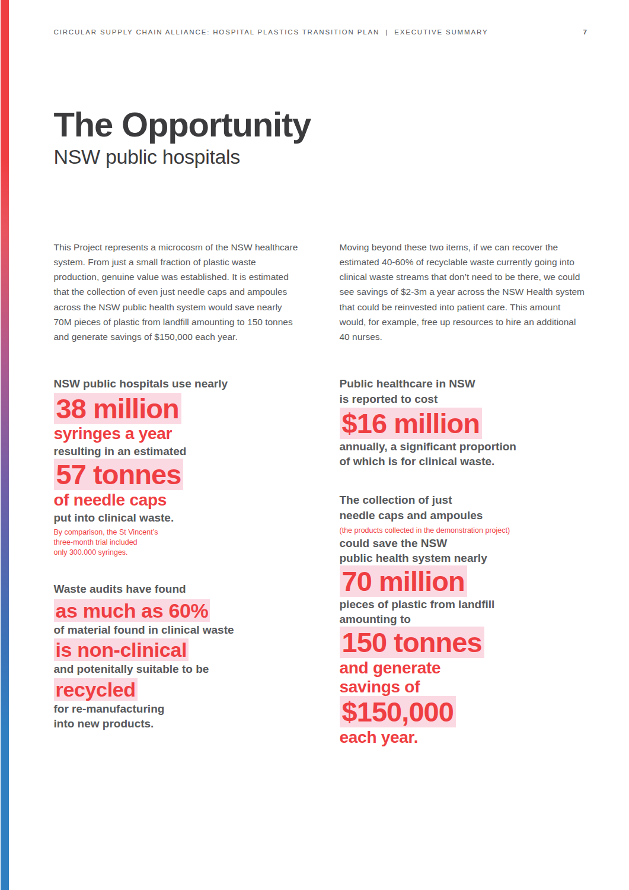Circular Supply Chain Alliance: Hospital Plastics Transition Plan | Executive Summary
7
The Opportunity
NSW public hospitals
This Project represents a microcosm of the NSW healthcare system. From just a small fraction of plastic waste production, genuine value was established. It is estimated that the collection of even just needle caps and ampoules across the NSW public health system would save nearly 70M pieces of plastic from landfill amounting to 150 tonnes and generate savings of $150,000 each year.
NSW public hospitals use nearly
38 million
syringes a year
resulting in an estimated
57 tonnes
of needle caps
put into clinical waste.
By comparison, the St Vincent’s
three-month trial included
only 300.000 syringes.
Waste audits have found
as much as 60%
of material found in clinical waste
is non-clinical
and potenitally suitable to be
recycled
for re-manufacturing
into new products.
Moving beyond these two items, if we can recover the estimated 40-60% of recyclable waste currently going into clinical waste streams that don’t need to be there, we could see savings of $2-3m a year across the NSW Health system that could be reinvested into patient care. This amount would, for example, free up resources to hire an additional 40 nurses.
Public healthcare in NSW
is reported to cost
$16 million
annually, a significant proportion
of which is for clinical waste.
The collection of just
needle caps and ampoules
(the products collected in the demonstration project)
could save the NSW
public health system nearly
70 million
pieces of plastic from landfill
amounting to
150 tonnes
and generate
savings of
$150,000
each year.